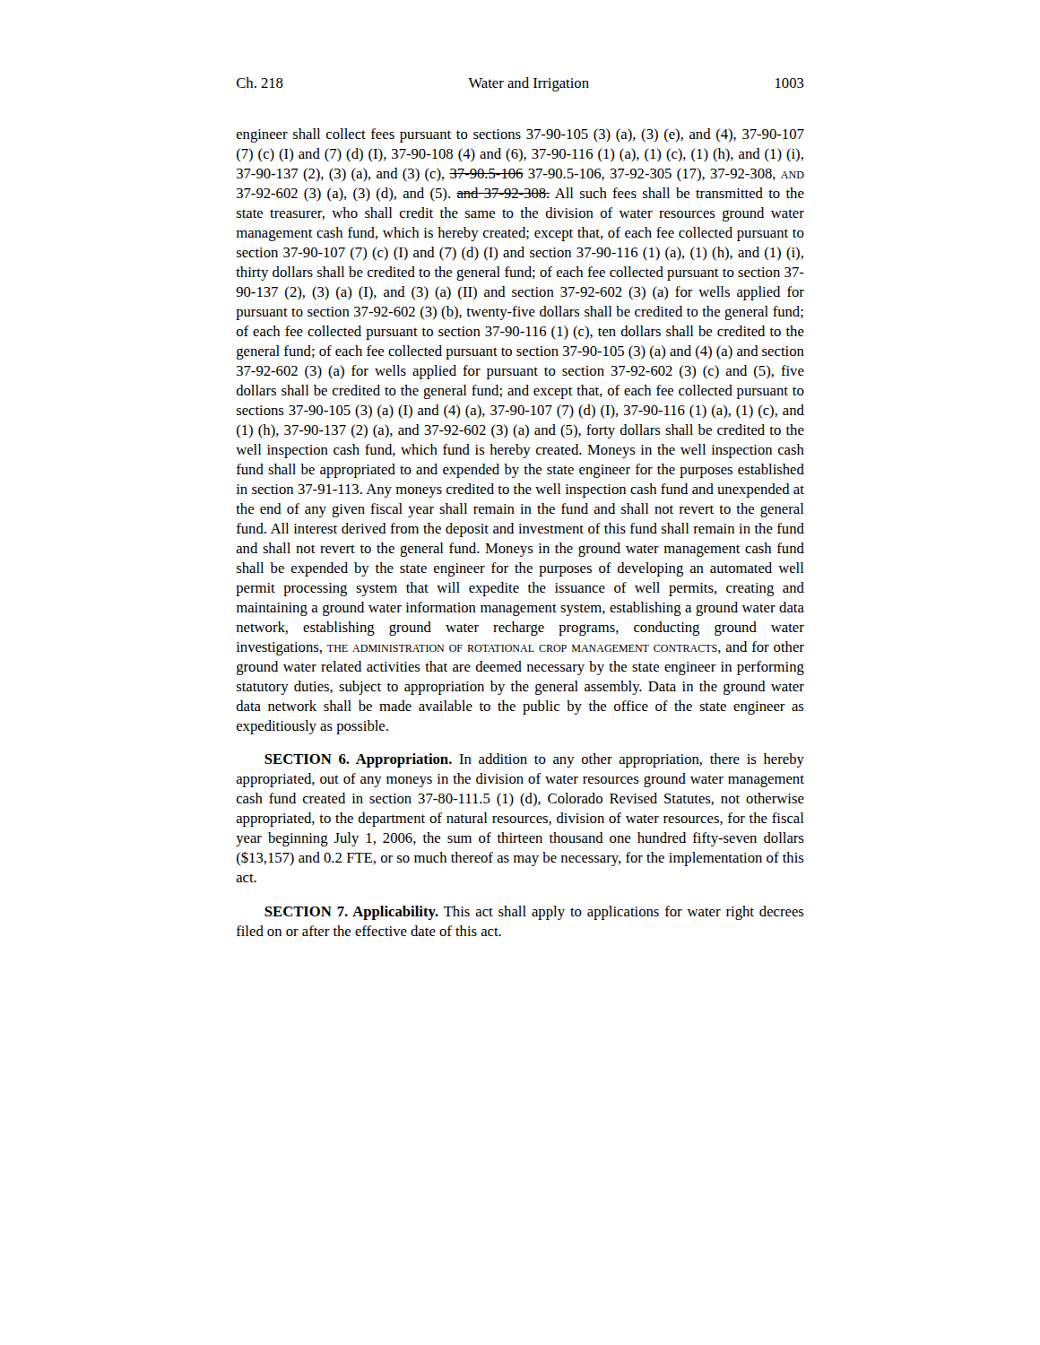Ch. 218 Water and Irrigation 1003
engineer shall collect fees pursuant to sections 37-90-105 (3) (a), (3) (e), and (4), 37-90-107 (7) (c) (I) and (7) (d) (I), 37-90-108 (4) and (6), 37-90-116 (1) (a), (1) (c), (1) (h), and (1) (i), 37-90-137 (2), (3) (a), and (3) (c), 37-90.5-106 37-90.5-106, 37-92-305 (17), 37-92-308, and 37-92-602 (3) (a), (3) (d), and (5). and 37-92-308. All such fees shall be transmitted to the state treasurer, who shall credit the same to the division of water resources ground water management cash fund, which is hereby created; except that, of each fee collected pursuant to section 37-90-107 (7) (c) (I) and (7) (d) (I) and section 37-90-116 (1) (a), (1) (h), and (1) (i), thirty dollars shall be credited to the general fund; of each fee collected pursuant to section 37-90-137 (2), (3) (a) (I), and (3) (a) (II) and section 37-92-602 (3) (a) for wells applied for pursuant to section 37-92-602 (3) (b), twenty-five dollars shall be credited to the general fund; of each fee collected pursuant to section 37-90-116 (1) (c), ten dollars shall be credited to the general fund; of each fee collected pursuant to section 37-90-105 (3) (a) and (4) (a) and section 37-92-602 (3) (a) for wells applied for pursuant to section 37-92-602 (3) (c) and (5), five dollars shall be credited to the general fund; and except that, of each fee collected pursuant to sections 37-90-105 (3) (a) (I) and (4) (a), 37-90-107 (7) (d) (I), 37-90-116 (1) (a), (1) (c), and (1) (h), 37-90-137 (2) (a), and 37-92-602 (3) (a) and (5), forty dollars shall be credited to the well inspection cash fund, which fund is hereby created. Moneys in the well inspection cash fund shall be appropriated to and expended by the state engineer for the purposes established in section 37-91-113. Any moneys credited to the well inspection cash fund and unexpended at the end of any given fiscal year shall remain in the fund and shall not revert to the general fund. All interest derived from the deposit and investment of this fund shall remain in the fund and shall not revert to the general fund. Moneys in the ground water management cash fund shall be expended by the state engineer for the purposes of developing an automated well permit processing system that will expedite the issuance of well permits, creating and maintaining a ground water information management system, establishing a ground water data network, establishing ground water recharge programs, conducting ground water investigations, the administration of rotational crop management contracts, and for other ground water related activities that are deemed necessary by the state engineer in performing statutory duties, subject to appropriation by the general assembly. Data in the ground water data network shall be made available to the public by the office of the state engineer as expeditiously as possible.
SECTION 6. Appropriation. In addition to any other appropriation, there is hereby appropriated, out of any moneys in the division of water resources ground water management cash fund created in section 37-80-111.5 (1) (d), Colorado Revised Statutes, not otherwise appropriated, to the department of natural resources, division of water resources, for the fiscal year beginning July 1, 2006, the sum of thirteen thousand one hundred fifty-seven dollars ($13,157) and 0.2 FTE, or so much thereof as may be necessary, for the implementation of this act.
SECTION 7. Applicability. This act shall apply to applications for water right decrees filed on or after the effective date of this act.